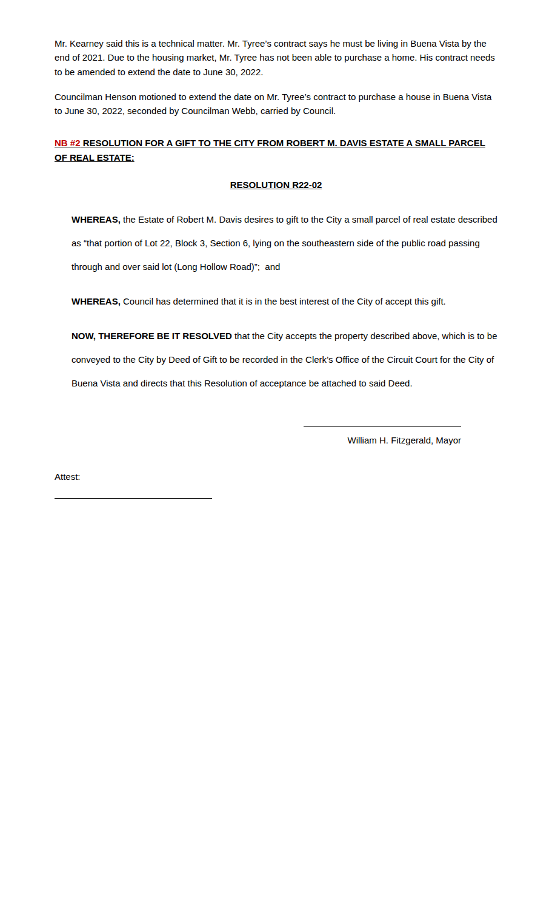Mr. Kearney said this is a technical matter. Mr. Tyree’s contract says he must be living in Buena Vista by the end of 2021. Due to the housing market, Mr. Tyree has not been able to purchase a home. His contract needs to be amended to extend the date to June 30, 2022.
Councilman Henson motioned to extend the date on Mr. Tyree’s contract to purchase a house in Buena Vista to June 30, 2022, seconded by Councilman Webb, carried by Council.
NB #2 RESOLUTION FOR A GIFT TO THE CITY FROM ROBERT M. DAVIS ESTATE A SMALL PARCEL OF REAL ESTATE:
RESOLUTION R22-02
WHEREAS, the Estate of Robert M. Davis desires to gift to the City a small parcel of real estate described as “that portion of Lot 22, Block 3, Section 6, lying on the southeastern side of the public road passing through and over said lot (Long Hollow Road)”; and
WHEREAS, Council has determined that it is in the best interest of the City of accept this gift.
NOW, THEREFORE BE IT RESOLVED that the City accepts the property described above, which is to be conveyed to the City by Deed of Gift to be recorded in the Clerk’s Office of the Circuit Court for the City of Buena Vista and directs that this Resolution of acceptance be attached to said Deed.
William H. Fitzgerald, Mayor
Attest: